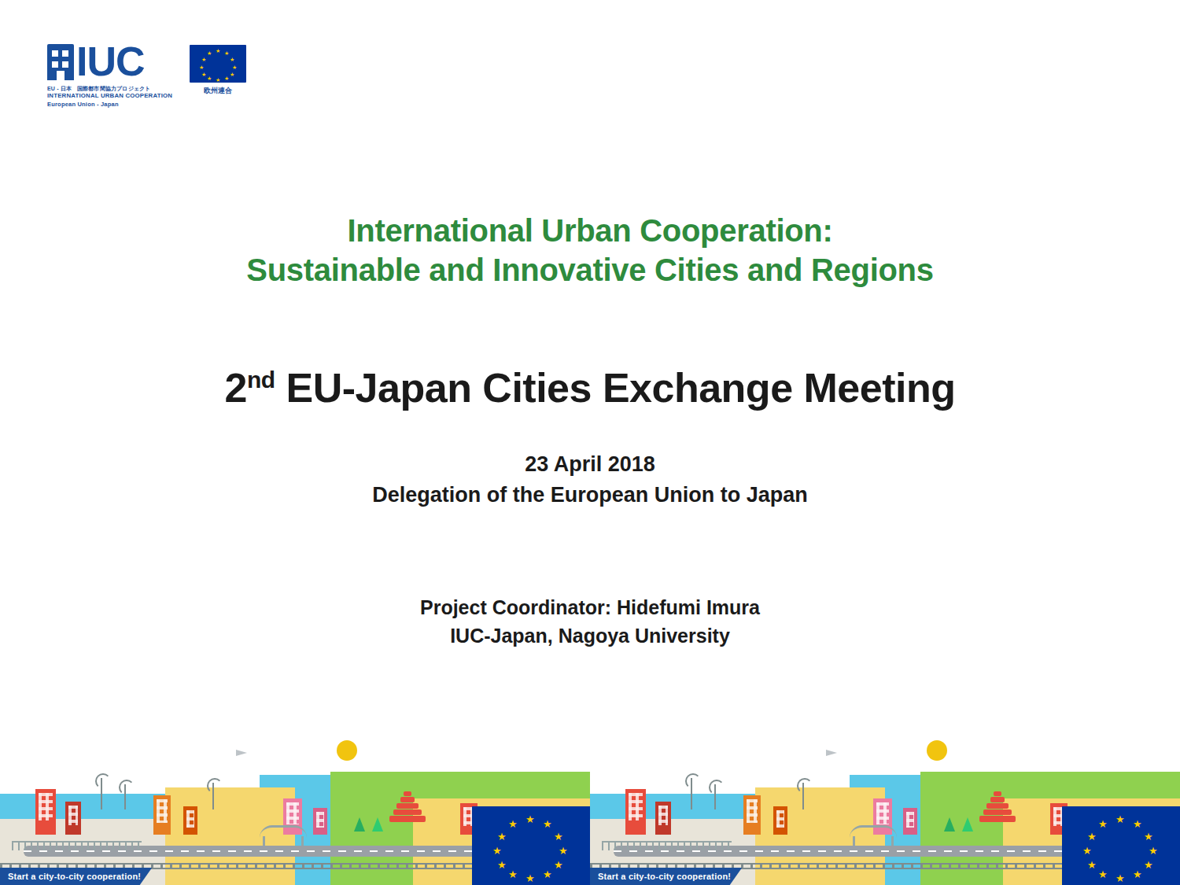IUC
EU - 日本 国際都市間協力プロジェクト
INTERNATIONAL URBAN COOPERATION
European Union - Japan
★ ★ ★ ★ ★ ★ ★ ★ ★ ★ ★ ★
欧州連合
International Urban Cooperation:
Sustainable and Innovative Cities and Regions
2nd EU-Japan Cities Exchange Meeting
23 April 2018
Delegation of the European Union to Japan
Project Coordinator: Hidefumi Imura
IUC-Japan, Nagoya University
Start a city-to-city cooperation!
★ ★ ★ ★ ★ ★ ★ ★ ★ ★ ★ ★
Start a city-to-city cooperation!
★ ★ ★ ★ ★ ★ ★ ★ ★ ★ ★ ★